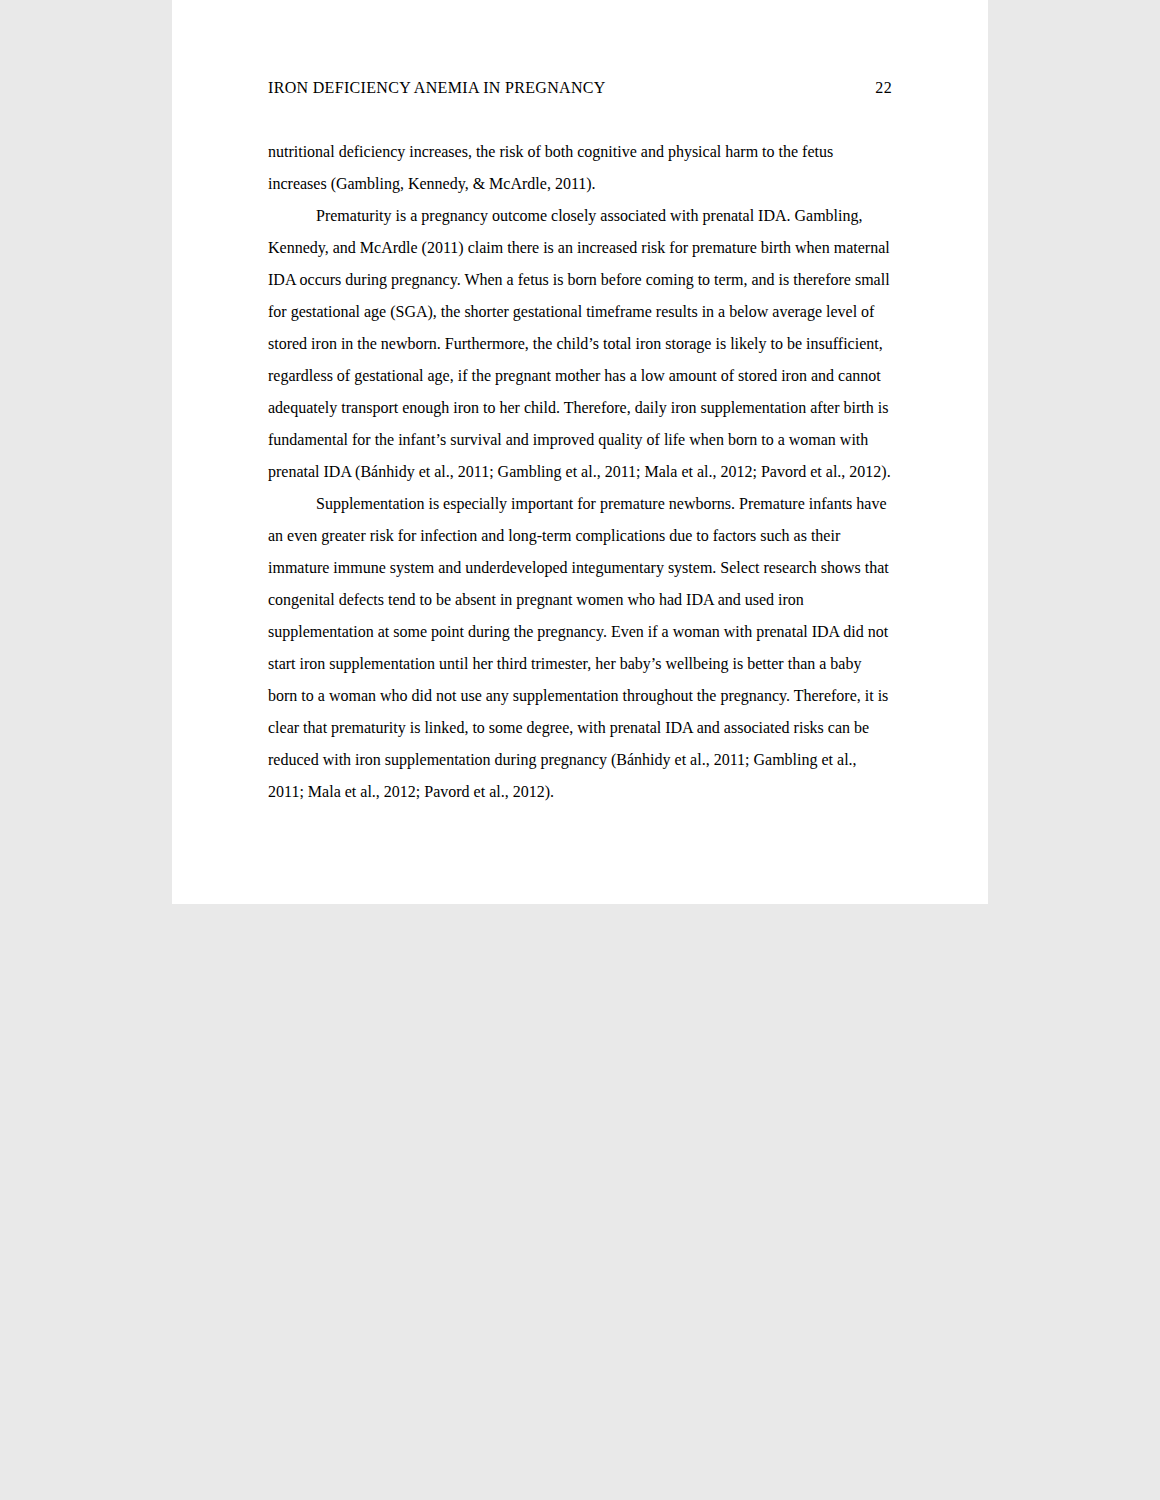Iron Deficiency Anemia in Pregnancy 22
nutritional deficiency increases, the risk of both cognitive and physical harm to the fetus increases (Gambling, Kennedy, & McArdle, 2011).
Prematurity is a pregnancy outcome closely associated with prenatal IDA. Gambling, Kennedy, and McArdle (2011) claim there is an increased risk for premature birth when maternal IDA occurs during pregnancy. When a fetus is born before coming to term, and is therefore small for gestational age (SGA), the shorter gestational timeframe results in a below average level of stored iron in the newborn. Furthermore, the child’s total iron storage is likely to be insufficient, regardless of gestational age, if the pregnant mother has a low amount of stored iron and cannot adequately transport enough iron to her child. Therefore, daily iron supplementation after birth is fundamental for the infant’s survival and improved quality of life when born to a woman with prenatal IDA (Bánhidy et al., 2011; Gambling et al., 2011; Mala et al., 2012; Pavord et al., 2012).
Supplementation is especially important for premature newborns. Premature infants have an even greater risk for infection and long-term complications due to factors such as their immature immune system and underdeveloped integumentary system. Select research shows that congenital defects tend to be absent in pregnant women who had IDA and used iron supplementation at some point during the pregnancy. Even if a woman with prenatal IDA did not start iron supplementation until her third trimester, her baby’s wellbeing is better than a baby born to a woman who did not use any supplementation throughout the pregnancy. Therefore, it is clear that prematurity is linked, to some degree, with prenatal IDA and associated risks can be reduced with iron supplementation during pregnancy (Bánhidy et al., 2011; Gambling et al., 2011; Mala et al., 2012; Pavord et al., 2012).